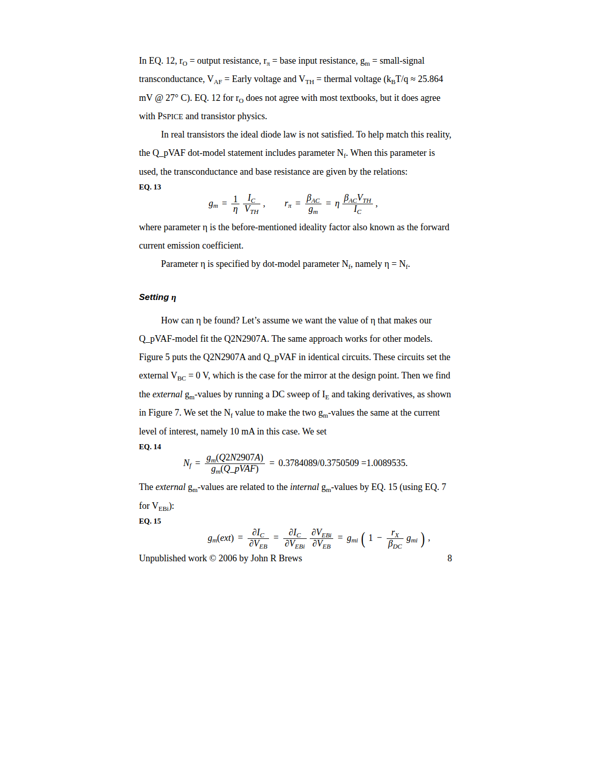In EQ. 12, rO = output resistance, rπ = base input resistance, gm = small-signal transconductance, VAF = Early voltage and VTH = thermal voltage (kBT/q ≈ 25.864 mV @ 27° C). EQ. 12 for rO does not agree with most textbooks, but it does agree with PSPICE and transistor physics.
In real transistors the ideal diode law is not satisfied. To help match this reality, the Q_pVAF dot-model statement includes parameter Nf. When this parameter is used, the transconductance and base resistance are given by the relations:
EQ. 13
gm = 1 η IC VTH , rπ = βAC gm = η βAC VTH IC ,
where parameter η is the before-mentioned ideality factor also known as the forward current emission coefficient.
Parameter η is specified by dot-model parameter Nf, namely η = Nf.
Setting η
How can η be found? Let’s assume we want the value of η that makes our Q_pVAF-model fit the Q2N2907A. The same approach works for other models. Figure 5 puts the Q2N2907A and Q_pVAF in identical circuits. These circuits set the external VBC = 0 V, which is the case for the mirror at the design point. Then we find the external gm-values by running a DC sweep of IE and taking derivatives, as shown in Figure 7. We set the Nf value to make the two gm-values the same at the current level of interest, namely 10 mA in this case. We set
EQ. 14
Nf = gm(Q2N2907A) gm(Q_pVAF) = 0.3784089/0.3750509 =1.0089535.
The external gm-values are related to the internal gm-values by EQ. 15 (using EQ. 7 for VEBi):
EQ. 15
gm(ext) = ∂IC∂VEB = ∂IC∂VEBi ∂VEBi∂VEB = gmi ( 1 − rX βDC gmi ) ,
Unpublished work © 2006 by John R Brews 8